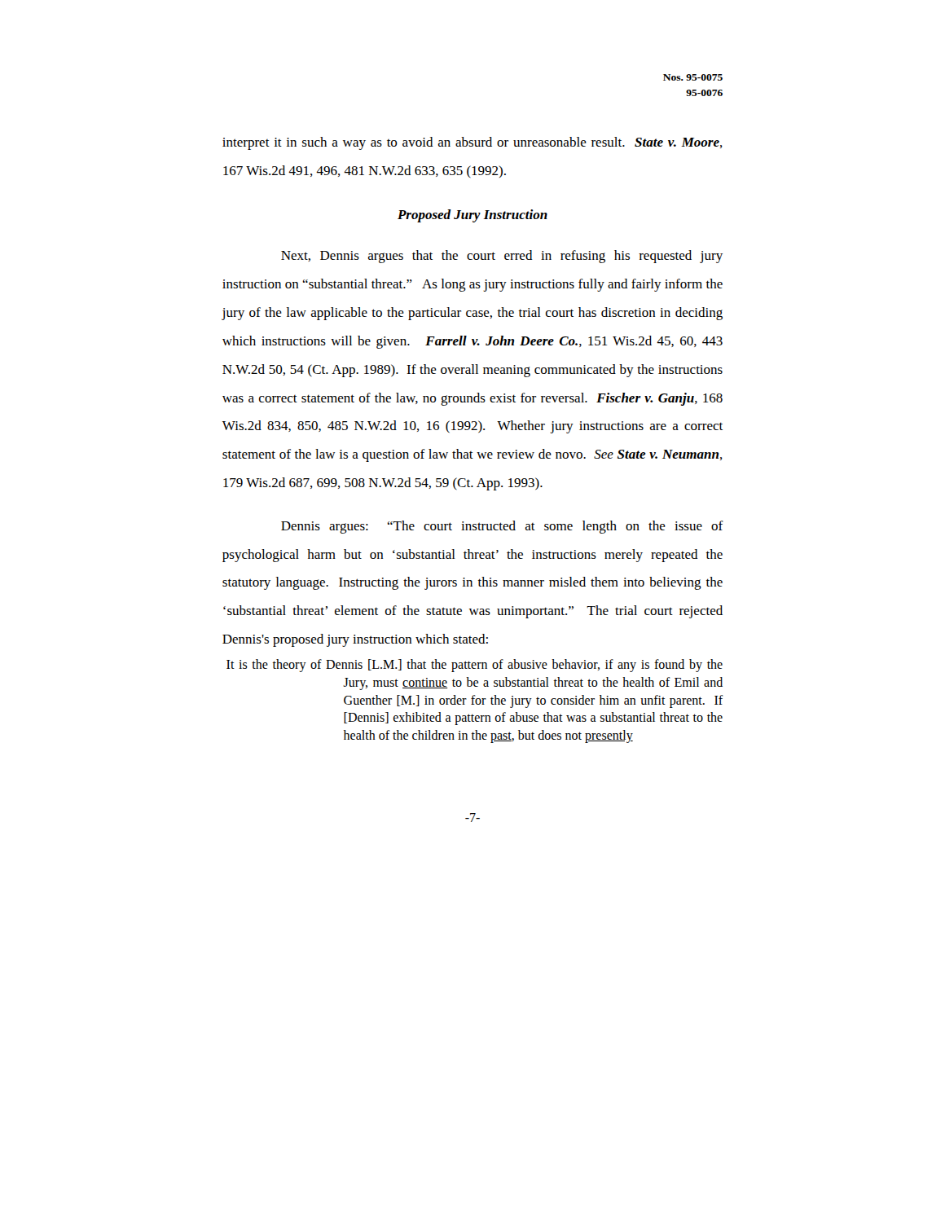Nos. 95-0075
95-0076
interpret it in such a way as to avoid an absurd or unreasonable result. State v. Moore, 167 Wis.2d 491, 496, 481 N.W.2d 633, 635 (1992).
Proposed Jury Instruction
Next, Dennis argues that the court erred in refusing his requested jury instruction on “substantial threat.” As long as jury instructions fully and fairly inform the jury of the law applicable to the particular case, the trial court has discretion in deciding which instructions will be given. Farrell v. John Deere Co., 151 Wis.2d 45, 60, 443 N.W.2d 50, 54 (Ct. App. 1989). If the overall meaning communicated by the instructions was a correct statement of the law, no grounds exist for reversal. Fischer v. Ganju, 168 Wis.2d 834, 850, 485 N.W.2d 10, 16 (1992). Whether jury instructions are a correct statement of the law is a question of law that we review de novo. See State v. Neumann, 179 Wis.2d 687, 699, 508 N.W.2d 54, 59 (Ct. App. 1993).
Dennis argues: “The court instructed at some length on the issue of psychological harm but on ‘substantial threat’ the instructions merely repeated the statutory language. Instructing the jurors in this manner misled them into believing the ‘substantial threat’ element of the statute was unimportant.” The trial court rejected Dennis's proposed jury instruction which stated:
It is the theory of Dennis [L.M.] that the pattern of abusive behavior, if any is found by the Jury, must continue to be a substantial threat to the health of Emil and Guenther [M.] in order for the jury to consider him an unfit parent. If [Dennis] exhibited a pattern of abuse that was a substantial threat to the health of the children in the past, but does not presently
-7-